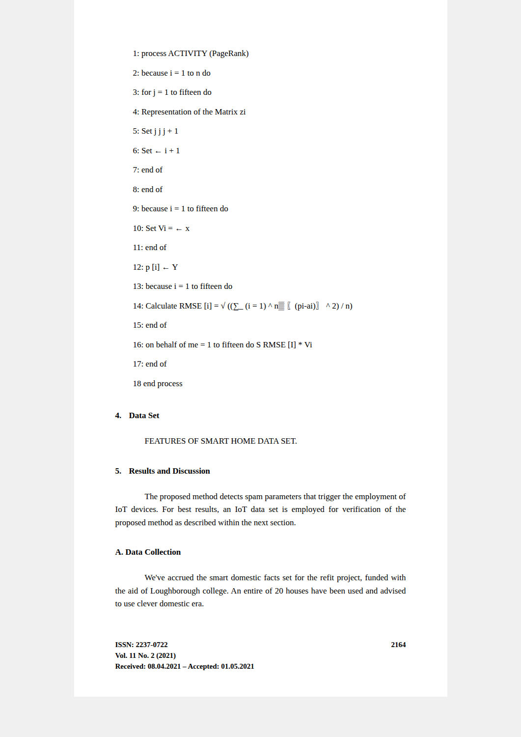1: process ACTIVITY (PageRank)
2: because i = 1 to n do
3: for j = 1 to fifteen do
4: Representation of the Matrix zi
5: Set j j j + 1
6: Set ← i + 1
7: end of
8: end of
9: because i = 1 to fifteen do
10: Set Vi = ← x
11: end of
12: p [i] ← Y
13: because i = 1 to fifteen do
14: Calculate RMSE [i] = √ ((∑_ (i = 1) ^ n▒ 〖(pi-ai)〗 ^ 2) / n)
15: end of
16: on behalf of me = 1 to fifteen do S RMSE [I] * Vi
17: end of
18 end process
4. Data Set
FEATURES OF SMART HOME DATA SET.
5. Results and Discussion
The proposed method detects spam parameters that trigger the employment of IoT devices. For best results, an IoT data set is employed for verification of the proposed method as described within the next section.
A. Data Collection
We've accrued the smart domestic facts set for the refit project, funded with the aid of Loughborough college. An entire of 20 houses have been used and advised to use clever domestic era.
ISSN: 2237-0722
Vol. 11 No. 2 (2021)
Received: 08.04.2021 – Accepted: 01.05.2021
2164